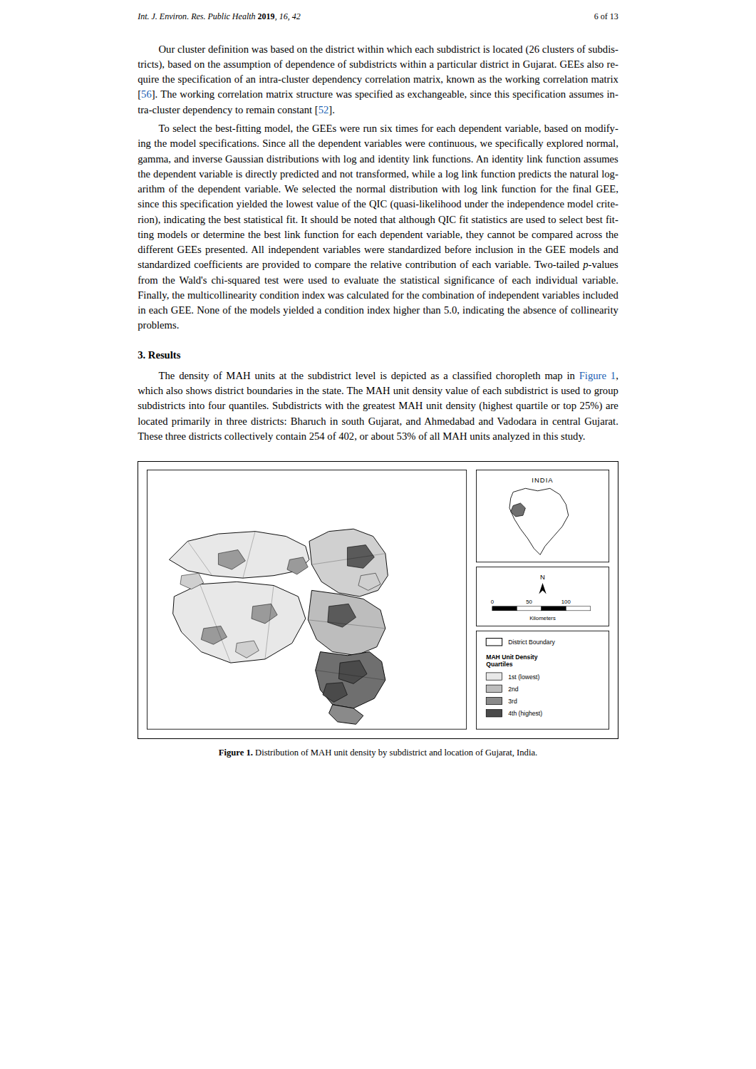Int. J. Environ. Res. Public Health 2019, 16, 42
6 of 13
Our cluster definition was based on the district within which each subdistrict is located (26 clusters of subdistricts), based on the assumption of dependence of subdistricts within a particular district in Gujarat. GEEs also require the specification of an intra-cluster dependency correlation matrix, known as the working correlation matrix [56]. The working correlation matrix structure was specified as exchangeable, since this specification assumes intra-cluster dependency to remain constant [52].
To select the best-fitting model, the GEEs were run six times for each dependent variable, based on modifying the model specifications. Since all the dependent variables were continuous, we specifically explored normal, gamma, and inverse Gaussian distributions with log and identity link functions. An identity link function assumes the dependent variable is directly predicted and not transformed, while a log link function predicts the natural logarithm of the dependent variable. We selected the normal distribution with log link function for the final GEE, since this specification yielded the lowest value of the QIC (quasi-likelihood under the independence model criterion), indicating the best statistical fit. It should be noted that although QIC fit statistics are used to select best fitting models or determine the best link function for each dependent variable, they cannot be compared across the different GEEs presented. All independent variables were standardized before inclusion in the GEE models and standardized coefficients are provided to compare the relative contribution of each variable. Two-tailed p-values from the Wald's chi-squared test were used to evaluate the statistical significance of each individual variable. Finally, the multicollinearity condition index was calculated for the combination of independent variables included in each GEE. None of the models yielded a condition index higher than 5.0, indicating the absence of collinearity problems.
3. Results
The density of MAH units at the subdistrict level is depicted as a classified choropleth map in Figure 1, which also shows district boundaries in the state. The MAH unit density value of each subdistrict is used to group subdistricts into four quantiles. Subdistricts with the greatest MAH unit density (highest quartile or top 25%) are located primarily in three districts: Bharuch in south Gujarat, and Ahmedabad and Vadodara in central Gujarat. These three districts collectively contain 254 of 402, or about 53% of all MAH units analyzed in this study.
Distribution of MAH unit density by subdistrict and location of Gujarat, India Choropleth map of Gujarat state subdistricts shaded by MAH unit density quartiles, with an inset map of India showing the location of Gujarat, a north arrow, a scale bar in kilometers, and a legend. INDIA N 0 50 100 Kilometers District Boundary MAH Unit Density Quartiles 1st (lowest) 2nd 3rd 4th (highest)
Figure 1. Distribution of MAH unit density by subdistrict and location of Gujarat, India.
Reference 52 cited in text.
Reference 56 cited in text.